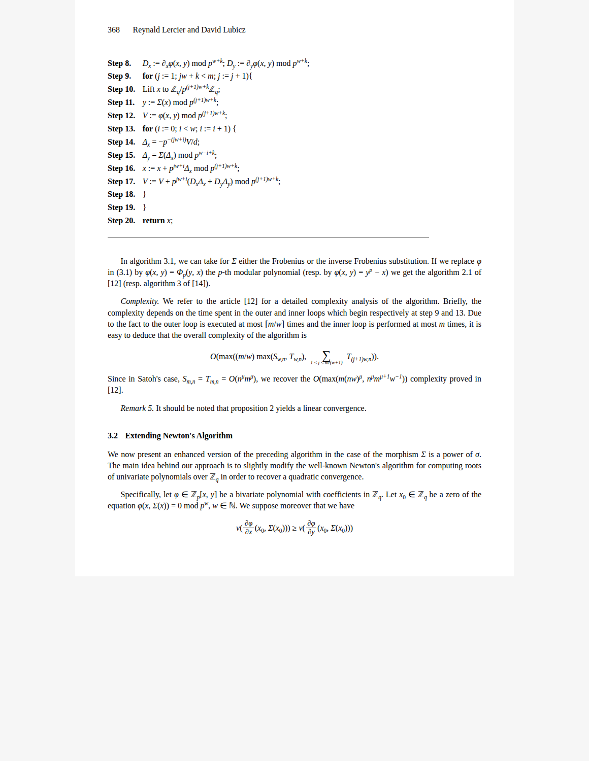368 Reynald Lercier and David Lubicz
| Step 8. | D x := ∂ x φ ( x , y ) mod p w+k ; D y := ∂ y φ ( x , y ) mod p w+k ; |
| Step 9. | for ( j := 1; jw + k < m ; j := j + 1){ |
| Step 10. | Lift x to ℤ q / p (j+1)w+k ℤ q ; |
| Step 11. | y := Σ ( x ) mod p (j+1)w+k ; |
| Step 12. | V := φ ( x , y ) mod p (j+1)w+k ; |
| Step 13. | for ( i := 0; i < w ; i := i + 1) { |
| Step 14. | Δ x = − p −(jw+i) V / d ; |
| Step 15. | Δ y = Σ ( Δ x ) mod p w−i+k ; |
| Step 16. | x := x + p jw+i Δ x mod p (j+1)w+k ; |
| Step 17. | V := V + p jw+i ( D x Δ x + D y Δ y ) mod p (j+1)w+k ; |
| Step 18. | } |
| Step 19. | } |
| Step 20. | return x ; |
In algorithm 3.1, we can take for Σ either the Frobenius or the inverse Frobenius substitution. If we replace φ in (3.1) by φ(x, y) = Φp(y, x) the p-th modular polynomial (resp. by φ(x, y) = yp − x) we get the algorithm 2.1 of [12] (resp. algorithm 3 of [14]).
Complexity. We refer to the article [12] for a detailed complexity analysis of the algorithm. Briefly, the complexity depends on the time spent in the outer and inner loops which begin respectively at step 9 and 13. Due to the fact to the outer loop is executed at most ⌈m/w⌉ times and the inner loop is performed at most m times, it is easy to deduce that the overall complexity of the algorithm is
O(max((m/w) max(Sw,n, Tw,n), ∑1 ≤ j ≤ m/(w+1) T(j+1)w,n)).
Since in Satoh's case, Sm,n = Tm,n = O(nμmμ), we recover the O(max(m(nw)μ, nμmμ+1w−1)) complexity proved in [12].
Remark 5. It should be noted that proposition 2 yields a linear convergence.
3.2 Extending Newton's Algorithm
We now present an enhanced version of the preceding algorithm in the case of the morphism Σ is a power of σ. The main idea behind our approach is to slightly modify the well-known Newton's algorithm for computing roots of univariate polynomials over ℤq in order to recover a quadratic convergence.
Specifically, let φ ∈ ℤp[x, y] be a bivariate polynomial with coefficients in ℤq. Let x0 ∈ ℤq be a zero of the equation φ(x, Σ(x)) = 0 mod pw, w ∈ ℕ. We suppose moreover that we have
v(∂φ∂x(x0, Σ(x0))) ≥ v(∂φ∂y(x0, Σ(x0)))